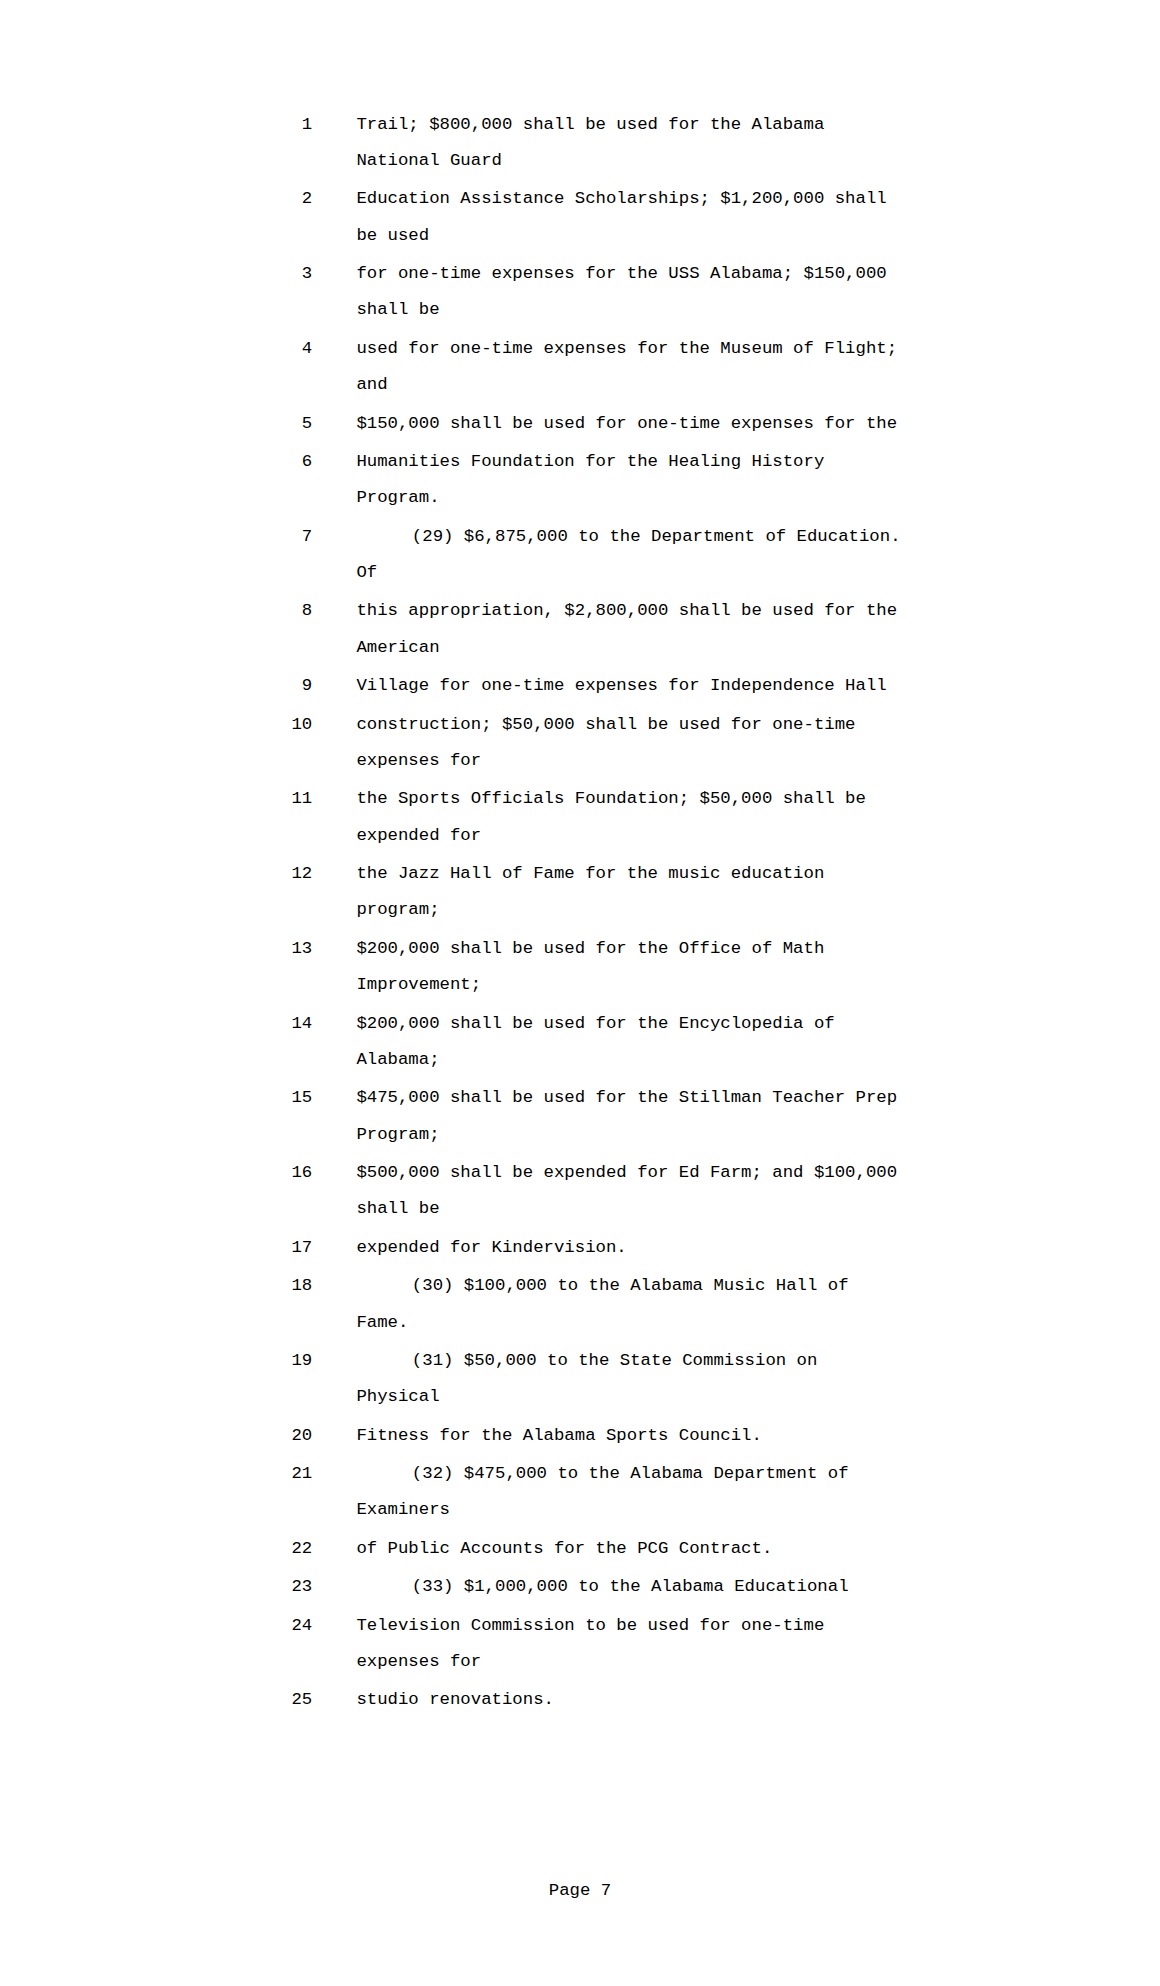| 1 | Trail; $800,000 shall be used for the Alabama National Guard |
| 2 | Education Assistance Scholarships; $1,200,000 shall be used |
| 3 | for one-time expenses for the USS Alabama; $150,000 shall be |
| 4 | used for one-time expenses for the Museum of Flight; and |
| 5 | $150,000 shall be used for one-time expenses for the |
| 6 | Humanities Foundation for the Healing History Program. |
| 7 | (29) $6,875,000 to the Department of Education. Of |
| 8 | this appropriation, $2,800,000 shall be used for the American |
| 9 | Village for one-time expenses for Independence Hall |
| 10 | construction; $50,000 shall be used for one-time expenses for |
| 11 | the Sports Officials Foundation; $50,000 shall be expended for |
| 12 | the Jazz Hall of Fame for the music education program; |
| 13 | $200,000 shall be used for the Office of Math Improvement; |
| 14 | $200,000 shall be used for the Encyclopedia of Alabama; |
| 15 | $475,000 shall be used for the Stillman Teacher Prep Program; |
| 16 | $500,000 shall be expended for Ed Farm; and $100,000 shall be |
| 17 | expended for Kindervision. |
| 18 | (30) $100,000 to the Alabama Music Hall of Fame. |
| 19 | (31) $50,000 to the State Commission on Physical |
| 20 | Fitness for the Alabama Sports Council. |
| 21 | (32) $475,000 to the Alabama Department of Examiners |
| 22 | of Public Accounts for the PCG Contract. |
| 23 | (33) $1,000,000 to the Alabama Educational |
| 24 | Television Commission to be used for one-time expenses for |
| 25 | studio renovations. |
Page 7